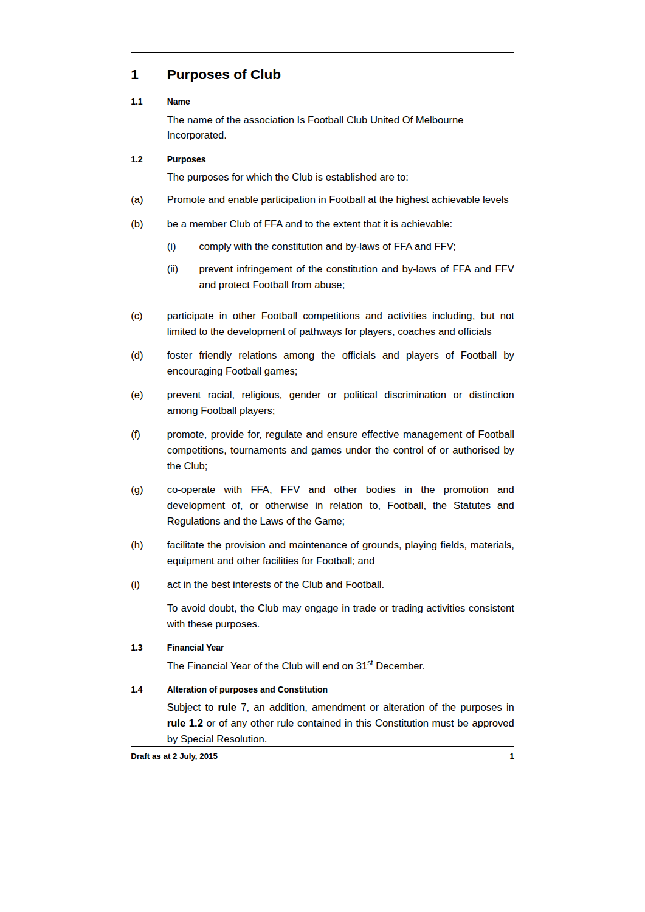1 Purposes of Club
1.1 Name
The name of the association Is Football Club United Of Melbourne Incorporated.
1.2 Purposes
The purposes for which the Club is established are to:
(a) Promote and enable participation in Football at the highest achievable levels
(b) be a member Club of FFA and to the extent that it is achievable:
(i) comply with the constitution and by-laws of FFA and FFV;
(ii) prevent infringement of the constitution and by-laws of FFA and FFV and protect Football from abuse;
(c) participate in other Football competitions and activities including, but not limited to the development of pathways for players, coaches and officials
(d) foster friendly relations among the officials and players of Football by encouraging Football games;
(e) prevent racial, religious, gender or political discrimination or distinction among Football players;
(f) promote, provide for, regulate and ensure effective management of Football competitions, tournaments and games under the control of or authorised by the Club;
(g) co-operate with FFA, FFV and other bodies in the promotion and development of, or otherwise in relation to, Football, the Statutes and Regulations and the Laws of the Game;
(h) facilitate the provision and maintenance of grounds, playing fields, materials, equipment and other facilities for Football; and
(i) act in the best interests of the Club and Football.
To avoid doubt, the Club may engage in trade or trading activities consistent with these purposes.
1.3 Financial Year
The Financial Year of the Club will end on 31st December.
1.4 Alteration of purposes and Constitution
Subject to rule 7, an addition, amendment or alteration of the purposes in rule 1.2 or of any other rule contained in this Constitution must be approved by Special Resolution.
Draft as at 2 July, 2015 1